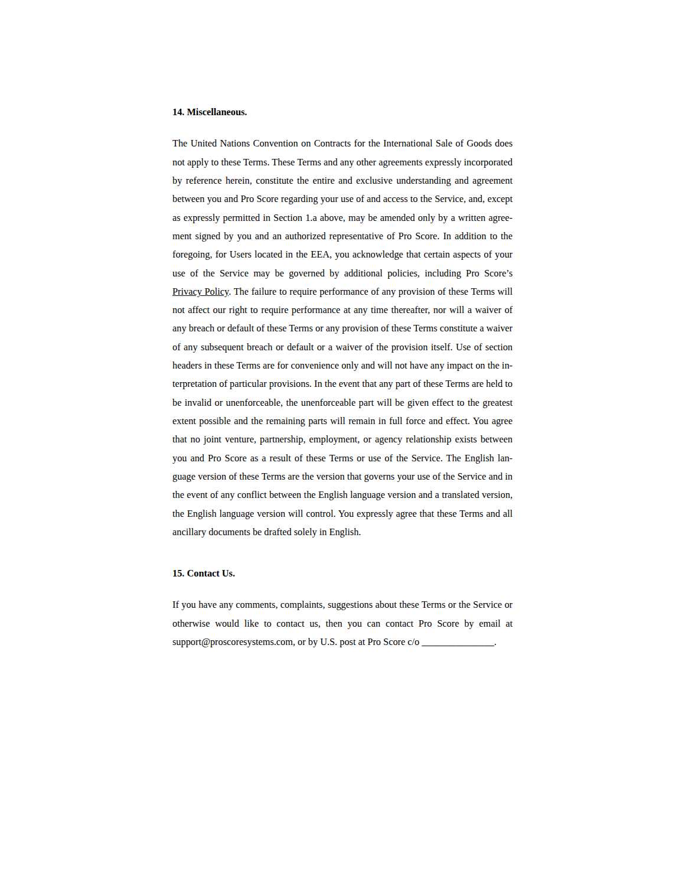14. Miscellaneous.
The United Nations Convention on Contracts for the International Sale of Goods does not apply to these Terms. These Terms and any other agreements expressly incorporated by reference herein, constitute the entire and exclusive understanding and agreement between you and Pro Score regarding your use of and access to the Service, and, except as expressly permitted in Section 1.a above, may be amended only by a written agreement signed by you and an authorized representative of Pro Score. In addition to the foregoing, for Users located in the EEA, you acknowledge that certain aspects of your use of the Service may be governed by additional policies, including Pro Score’s Privacy Policy. The failure to require performance of any provision of these Terms will not affect our right to require performance at any time thereafter, nor will a waiver of any breach or default of these Terms or any provision of these Terms constitute a waiver of any subsequent breach or default or a waiver of the provision itself. Use of section headers in these Terms are for convenience only and will not have any impact on the interpretation of particular provisions. In the event that any part of these Terms are held to be invalid or unenforceable, the unenforceable part will be given effect to the greatest extent possible and the remaining parts will remain in full force and effect. You agree that no joint venture, partnership, employment, or agency relationship exists between you and Pro Score as a result of these Terms or use of the Service. The English language version of these Terms are the version that governs your use of the Service and in the event of any conflict between the English language version and a translated version, the English language version will control. You expressly agree that these Terms and all ancillary documents be drafted solely in English.
15. Contact Us.
If you have any comments, complaints, suggestions about these Terms or the Service or otherwise would like to contact us, then you can contact Pro Score by email at support@proscoresystems.com, or by U.S. post at Pro Score c/o _______________.